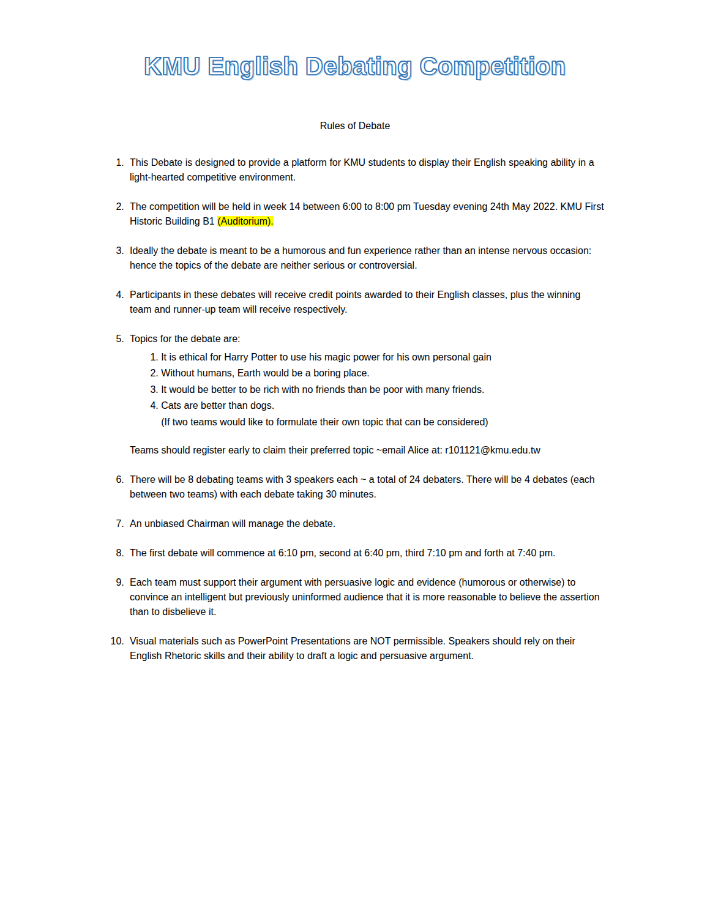KMU English Debating Competition
Rules of Debate
This Debate is designed to provide a platform for KMU students to display their English speaking ability in a light-hearted competitive environment.
The competition will be held in week 14 between 6:00 to 8:00 pm Tuesday evening 24th May 2022. KMU First Historic Building B1 (Auditorium).
Ideally the debate is meant to be a humorous and fun experience rather than an intense nervous occasion: hence the topics of the debate are neither serious or controversial.
Participants in these debates will receive credit points awarded to their English classes, plus the winning team and runner-up team will receive respectively.
Topics for the debate are:
It is ethical for Harry Potter to use his magic power for his own personal gain
Without humans, Earth would be a boring place.
It would be better to be rich with no friends than be poor with many friends.
Cats are better than dogs.
(If two teams would like to formulate their own topic that can be considered)
Teams should register early to claim their preferred topic ~email Alice at: r101121@kmu.edu.tw
There will be 8 debating teams with 3 speakers each ~ a total of 24 debaters. There will be 4 debates (each between two teams) with each debate taking 30 minutes.
An unbiased Chairman will manage the debate.
The first debate will commence at 6:10 pm, second at 6:40 pm, third 7:10 pm and forth at 7:40 pm.
Each team must support their argument with persuasive logic and evidence (humorous or otherwise) to convince an intelligent but previously uninformed audience that it is more reasonable to believe the assertion than to disbelieve it.
Visual materials such as PowerPoint Presentations are NOT permissible. Speakers should rely on their English Rhetoric skills and their ability to draft a logic and persuasive argument.